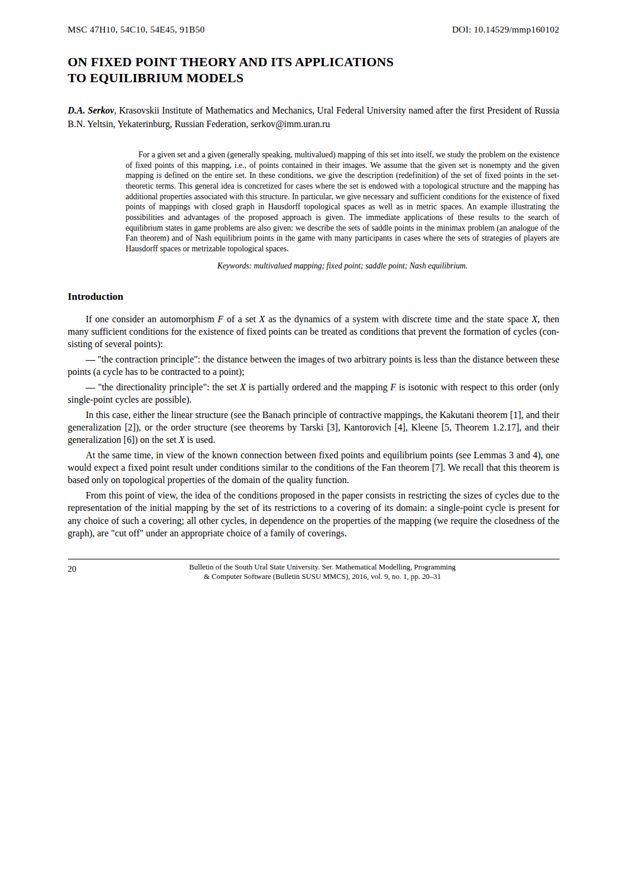MSC 47H10, 54C10, 54E45, 91B50 DOI: 10.14529/mmp160102
On fixed point theory and its applications
to equilibrium models
D.A. Serkov, Krasovskii Institute of Mathematics and Mechanics, Ural Federal University named after the first President of Russia B.N. Yeltsin, Yekaterinburg, Russian Federation, serkov@imm.uran.ru
For a given set and a given (generally speaking, multivalued) mapping of this set into itself, we study the problem on the existence of fixed points of this mapping, i.e., of points contained in their images. We assume that the given set is nonempty and the given mapping is defined on the entire set. In these conditions, we give the description (redefinition) of the set of fixed points in the set-theoretic terms. This general idea is concretized for cases where the set is endowed with a topological structure and the mapping has additional properties associated with this structure. In particular, we give necessary and sufficient conditions for the existence of fixed points of mappings with closed graph in Hausdorff topological spaces as well as in metric spaces. An example illustrating the possibilities and advantages of the proposed approach is given. The immediate applications of these results to the search of equilibrium states in game problems are also given: we describe the sets of saddle points in the minimax problem (an analogue of the Fan theorem) and of Nash equilibrium points in the game with many participants in cases where the sets of strategies of players are Hausdorff spaces or metrizable topological spaces.
Keywords: multivalued mapping; fixed point; saddle point; Nash equilibrium.
Introduction
If one consider an automorphism F of a set X as the dynamics of a system with discrete time and the state space X, then many sufficient conditions for the existence of fixed points can be treated as conditions that prevent the formation of cycles (consisting of several points):
— "the contraction principle": the distance between the images of two arbitrary points is less than the distance between these points (a cycle has to be contracted to a point);
— "the directionality principle": the set X is partially ordered and the mapping F is isotonic with respect to this order (only single-point cycles are possible).
In this case, either the linear structure (see the Banach principle of contractive mappings, the Kakutani theorem [1], and their generalization [2]), or the order structure (see theorems by Tarski [3], Kantorovich [4], Kleene [5, Theorem 1.2.17], and their generalization [6]) on the set X is used.
At the same time, in view of the known connection between fixed points and equilibrium points (see Lemmas 3 and 4), one would expect a fixed point result under conditions similar to the conditions of the Fan theorem [7]. We recall that this theorem is based only on topological properties of the domain of the quality function.
From this point of view, the idea of the conditions proposed in the paper consists in restricting the sizes of cycles due to the representation of the initial mapping by the set of its restrictions to a covering of its domain: a single-point cycle is present for any choice of such a covering; all other cycles, in dependence on the properties of the mapping (we require the closedness of the graph), are "cut off" under an appropriate choice of a family of coverings.
20
Bulletin of the South Ural State University. Ser. Mathematical Modelling, Programming
& Computer Software (Bulletin SUSU MMCS), 2016, vol. 9, no. 1, pp. 20–31